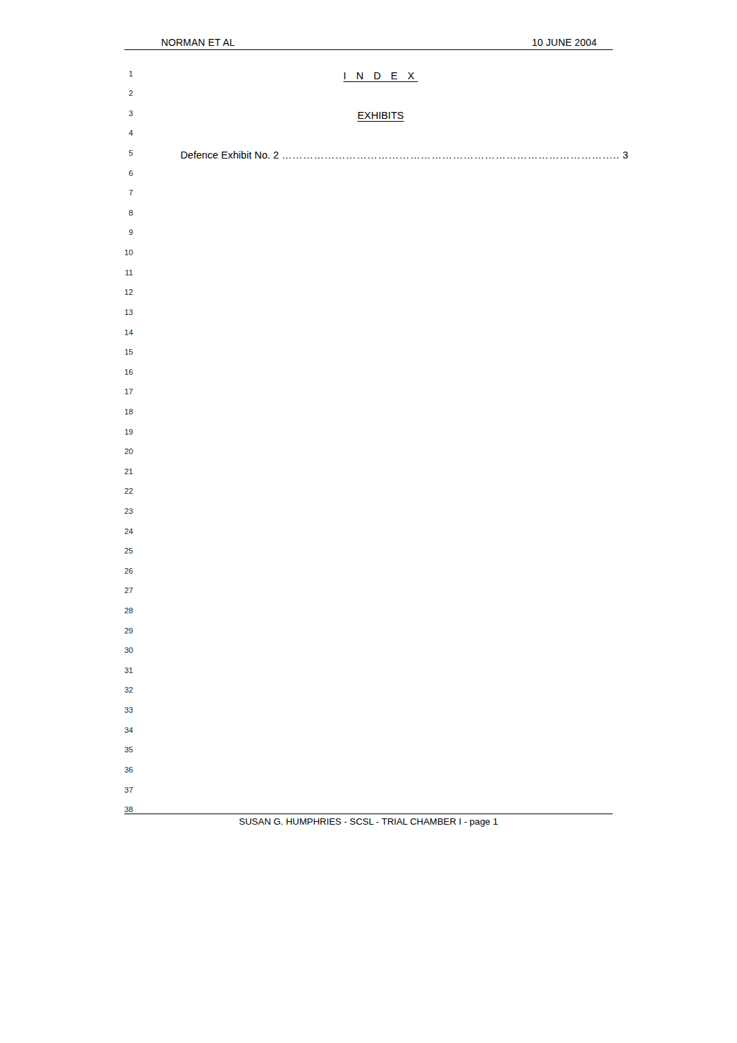NORMAN ET AL
10 JUNE 2004
| 1 | I N D E X |
| 2 | |
| 3 | EXHIBITS |
| 4 | |
| 5 | Defence Exhibit No. 2 ………………………………………………………………………………….. 3 |
| 6 | |
| 7 | |
| 8 | |
| 9 | |
| 10 | |
| 11 | |
| 12 | |
| 13 | |
| 14 | |
| 15 | |
| 16 | |
| 17 | |
| 18 | |
| 19 | |
| 20 | |
| 21 | |
| 22 | |
| 23 | |
| 24 | |
| 25 | |
| 26 | |
| 27 | |
| 28 | |
| 29 | |
| 30 | |
| 31 | |
| 32 | |
| 33 | |
| 34 | |
| 35 | |
| 36 | |
| 37 | |
| 38 | |
SUSAN G. HUMPHRIES - SCSL - TRIAL CHAMBER I - page 1